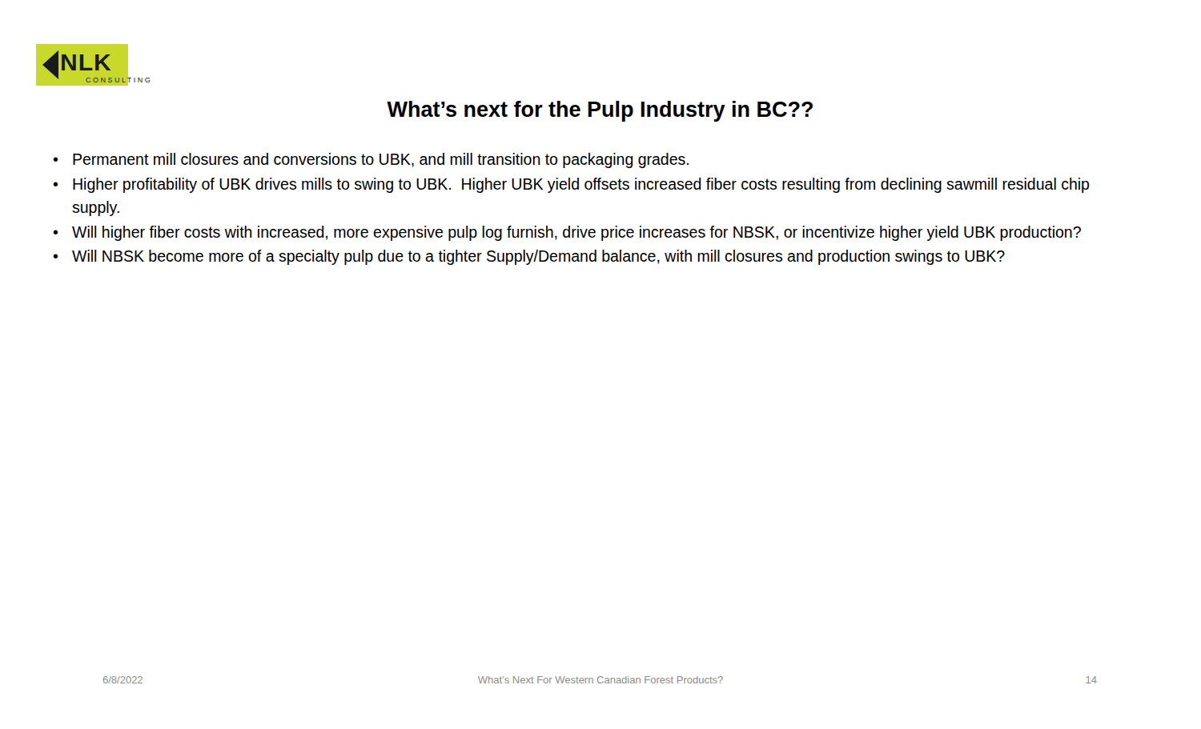NLK
CONSULTING
What’s next for the Pulp Industry in BC??
Permanent mill closures and conversions to UBK, and mill transition to packaging grades.
Higher profitability of UBK drives mills to swing to UBK. Higher UBK yield offsets increased fiber costs resulting from declining sawmill residual chip supply.
Will higher fiber costs with increased, more expensive pulp log furnish, drive price increases for NBSK, or incentivize higher yield UBK production?
Will NBSK become more of a specialty pulp due to a tighter Supply/Demand balance, with mill closures and production swings to UBK?
6/8/2022 What’s Next For Western Canadian Forest Products? 14